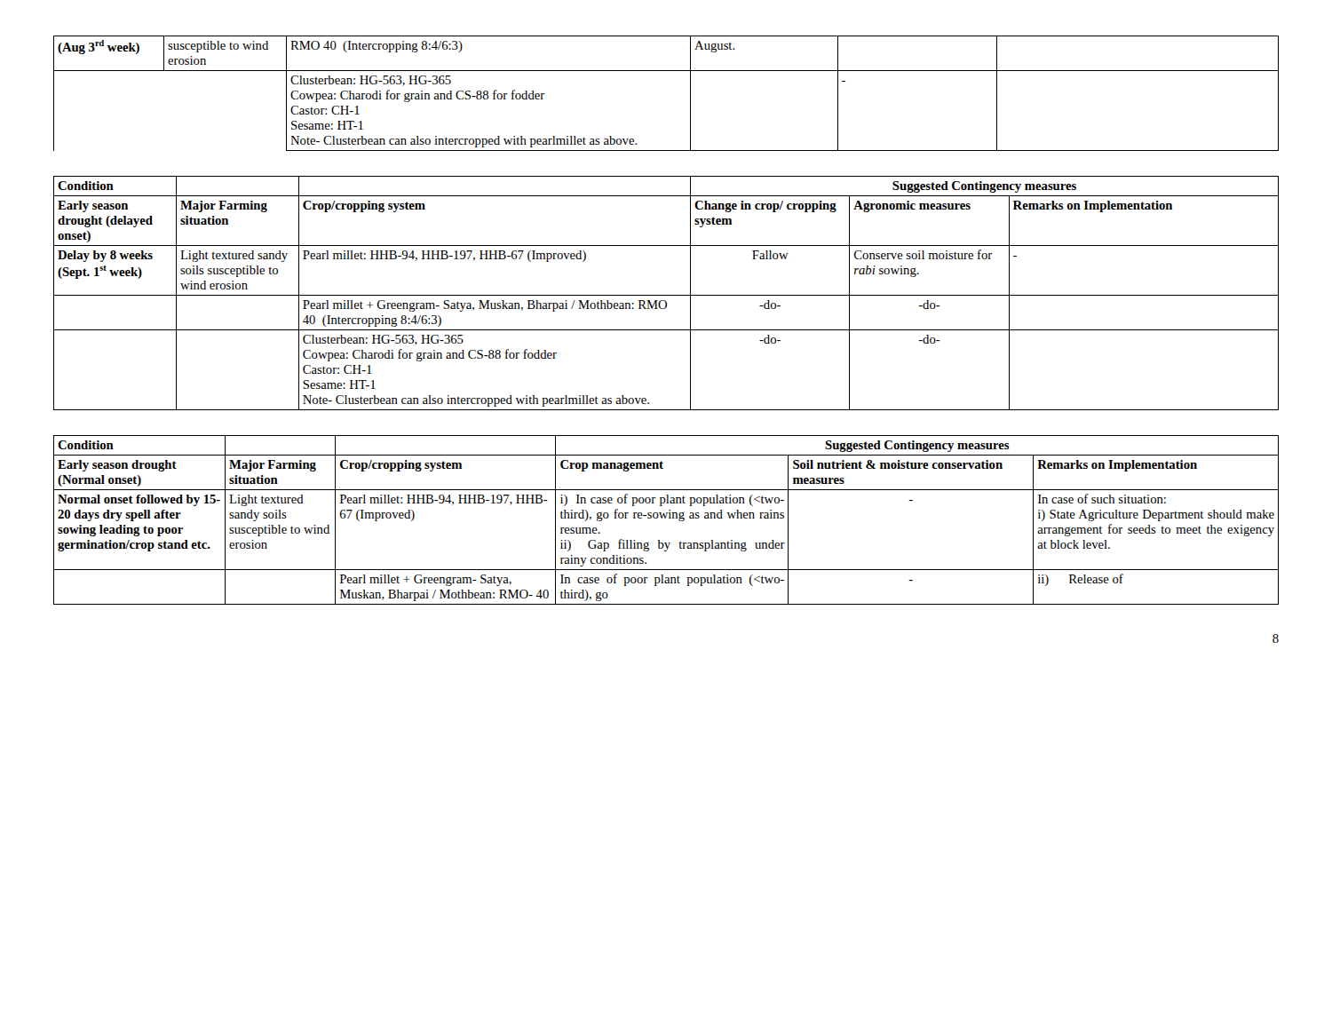| (Aug 3 rd week) | susceptible to wind erosion | RMO 40 (Intercropping 8:4/6:3) | August. | | |
| | Clusterbean: HG-563, HG-365 Cowpea: Charodi for grain and CS-88 for fodder Castor: CH-1 Sesame: HT-1 Note- Clusterbean can also intercropped with pearlmillet as above. | | - | |
| Condition | | | Suggested Contingency measures |
| Early season drought (delayed onset) | Major Farming situation | Crop/cropping system | Change in crop/ cropping system | Agronomic measures | Remarks on Implementation |
| Delay by 8 weeks (Sept. 1 st week) | Light textured sandy soils susceptible to wind erosion | Pearl millet: HHB-94, HHB-197, HHB-67 (Improved) | Fallow | Conserve soil moisture for rabi sowing. | - |
| | | Pearl millet + Greengram- Satya, Muskan, Bharpai / Mothbean: RMO 40 (Intercropping 8:4/6:3) | -do- | -do- | |
| | | Clusterbean: HG-563, HG-365 Cowpea: Charodi for grain and CS-88 for fodder Castor: CH-1 Sesame: HT-1 Note- Clusterbean can also intercropped with pearlmillet as above. | -do- | -do- | |
| Condition | | | Suggested Contingency measures |
| Early season drought (Normal onset) | Major Farming situation | Crop/cropping system | Crop management | Soil nutrient & moisture conservation measures | Remarks on Implementation |
| Normal onset followed by 15-20 days dry spell after sowing leading to poor germination/crop stand etc. | Light textured sandy soils susceptible to wind erosion | Pearl millet: HHB-94, HHB-197, HHB-67 (Improved) | i) In case of poor plant population (<two-third), go for re-sowing as and when rains resume. ii) Gap filling by transplanting under rainy conditions. | - | In case of such situation: i) State Agriculture Department should make arrangement for seeds to meet the exigency at block level. |
| | | Pearl millet + Greengram- Satya, Muskan, Bharpai / Mothbean: RMO- 40 | In case of poor plant population (<two-third), go | - | ii) Release of |
8